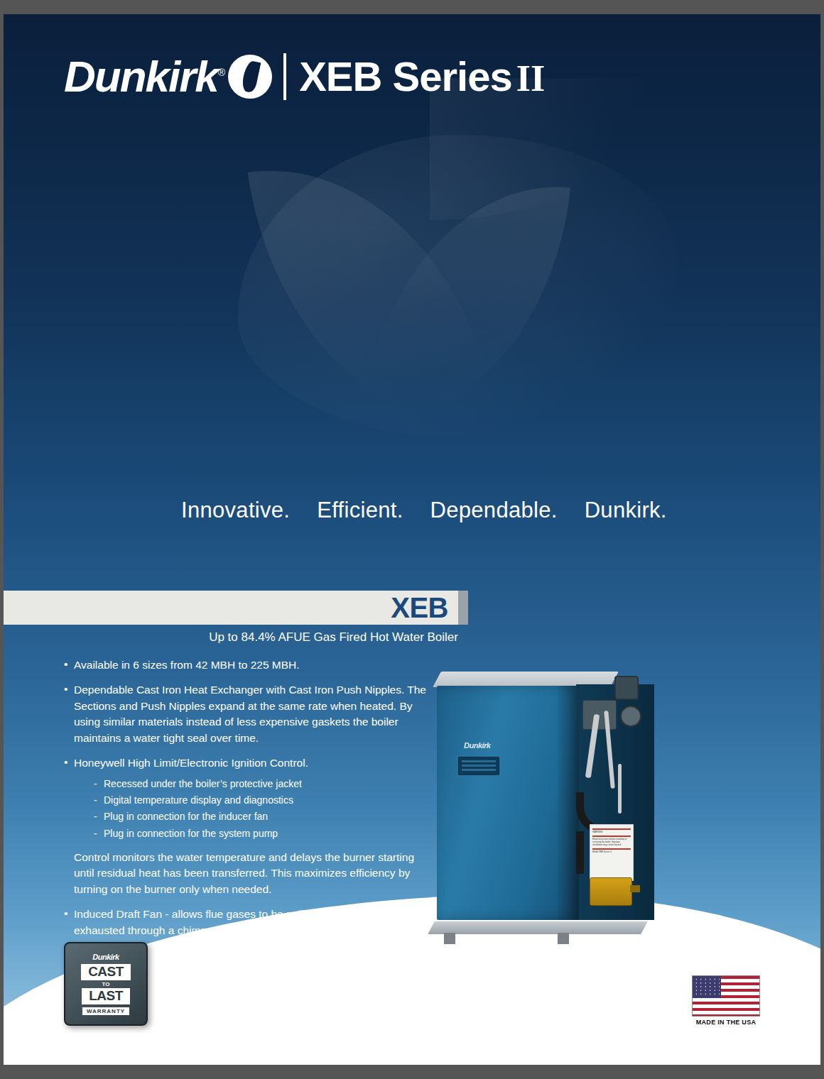Dunkirk® XEB SeriesII
Innovative. Efficient. Dependable. Dunkirk.
XEB
Up to 84.4% AFUE Gas Fired Hot Water Boiler
Available in 6 sizes from 42 MBH to 225 MBH.
Dependable Cast Iron Heat Exchanger with Cast Iron Push Nipples. The Sections and Push Nipples expand at the same rate when heated. By using similar materials instead of less expensive gaskets the boiler maintains a water tight seal over time.
Honeywell High Limit/Electronic Ignition Control.
Recessed under the boiler’s protective jacket
Digital temperature display and diagnostics
Plug in connection for the inducer fan
Plug in connection for the system pump
Control monitors the water temperature and delays the burner starting until residual heat has been transferred. This maximizes efficiency by turning on the burner only when needed.
Induced Draft Fan - allows flue gases to be pulled through the boiler and exhausted through a chimney or side-wall vent.
Textured paint Jacket. Small compact design is ideal for low clearance installations.
Cast to Last Warranty
20 year non-prorated limited warranty
Dunkirk
WARNING
Read instructions before installing or servicing this boiler. Improper installation may create hazard.
Model XEB Series II
Dunkirk
CAST
TO
LAST
WARRANTY
MADE IN THE USA